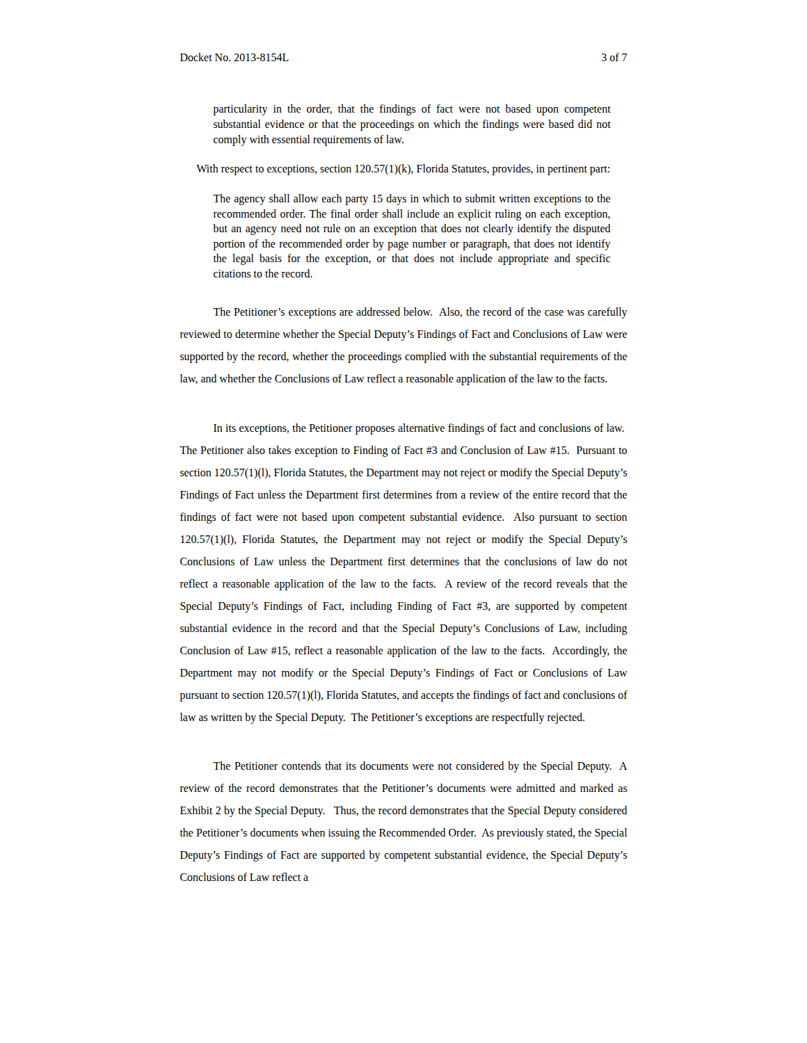Docket No. 2013-8154L
3 of 7
particularity in the order, that the findings of fact were not based upon competent substantial evidence or that the proceedings on which the findings were based did not comply with essential requirements of law.
With respect to exceptions, section 120.57(1)(k), Florida Statutes, provides, in pertinent part:
The agency shall allow each party 15 days in which to submit written exceptions to the recommended order. The final order shall include an explicit ruling on each exception, but an agency need not rule on an exception that does not clearly identify the disputed portion of the recommended order by page number or paragraph, that does not identify the legal basis for the exception, or that does not include appropriate and specific citations to the record.
The Petitioner’s exceptions are addressed below. Also, the record of the case was carefully reviewed to determine whether the Special Deputy’s Findings of Fact and Conclusions of Law were supported by the record, whether the proceedings complied with the substantial requirements of the law, and whether the Conclusions of Law reflect a reasonable application of the law to the facts.
In its exceptions, the Petitioner proposes alternative findings of fact and conclusions of law. The Petitioner also takes exception to Finding of Fact #3 and Conclusion of Law #15. Pursuant to section 120.57(1)(l), Florida Statutes, the Department may not reject or modify the Special Deputy’s Findings of Fact unless the Department first determines from a review of the entire record that the findings of fact were not based upon competent substantial evidence. Also pursuant to section 120.57(1)(l), Florida Statutes, the Department may not reject or modify the Special Deputy’s Conclusions of Law unless the Department first determines that the conclusions of law do not reflect a reasonable application of the law to the facts. A review of the record reveals that the Special Deputy’s Findings of Fact, including Finding of Fact #3, are supported by competent substantial evidence in the record and that the Special Deputy’s Conclusions of Law, including Conclusion of Law #15, reflect a reasonable application of the law to the facts. Accordingly, the Department may not modify or the Special Deputy’s Findings of Fact or Conclusions of Law pursuant to section 120.57(1)(l), Florida Statutes, and accepts the findings of fact and conclusions of law as written by the Special Deputy. The Petitioner’s exceptions are respectfully rejected.
The Petitioner contends that its documents were not considered by the Special Deputy. A review of the record demonstrates that the Petitioner’s documents were admitted and marked as Exhibit 2 by the Special Deputy. Thus, the record demonstrates that the Special Deputy considered the Petitioner’s documents when issuing the Recommended Order. As previously stated, the Special Deputy’s Findings of Fact are supported by competent substantial evidence, the Special Deputy’s Conclusions of Law reflect a